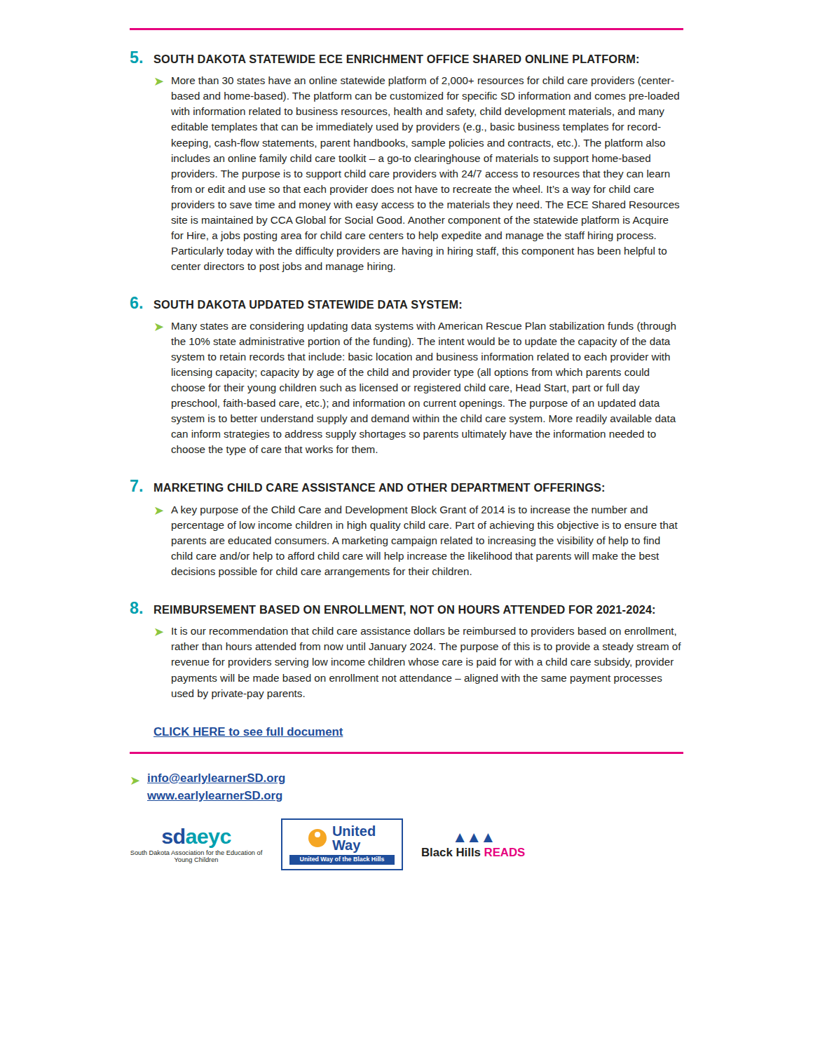5. South Dakota Statewide ECE Enrichment Office Shared Online Platform:
More than 30 states have an online statewide platform of 2,000+ resources for child care providers (center-based and home-based). The platform can be customized for specific SD information and comes pre-loaded with information related to business resources, health and safety, child development materials, and many editable templates that can be immediately used by providers (e.g., basic business templates for record-keeping, cash-flow statements, parent handbooks, sample policies and contracts, etc.). The platform also includes an online family child care toolkit – a go-to clearinghouse of materials to support home-based providers. The purpose is to support child care providers with 24/7 access to resources that they can learn from or edit and use so that each provider does not have to recreate the wheel. It’s a way for child care providers to save time and money with easy access to the materials they need. The ECE Shared Resources site is maintained by CCA Global for Social Good. Another component of the statewide platform is Acquire for Hire, a jobs posting area for child care centers to help expedite and manage the staff hiring process. Particularly today with the difficulty providers are having in hiring staff, this component has been helpful to center directors to post jobs and manage hiring.
6. South Dakota Updated Statewide Data System:
Many states are considering updating data systems with American Rescue Plan stabilization funds (through the 10% state administrative portion of the funding). The intent would be to update the capacity of the data system to retain records that include: basic location and business information related to each provider with licensing capacity; capacity by age of the child and provider type (all options from which parents could choose for their young children such as licensed or registered child care, Head Start, part or full day preschool, faith-based care, etc.); and information on current openings. The purpose of an updated data system is to better understand supply and demand within the child care system. More readily available data can inform strategies to address supply shortages so parents ultimately have the information needed to choose the type of care that works for them.
7. Marketing Child Care Assistance and Other Department Offerings:
A key purpose of the Child Care and Development Block Grant of 2014 is to increase the number and percentage of low income children in high quality child care. Part of achieving this objective is to ensure that parents are educated consumers. A marketing campaign related to increasing the visibility of help to find child care and/or help to afford child care will help increase the likelihood that parents will make the best decisions possible for child care arrangements for their children.
8. Reimbursement Based on Enrollment, Not on Hours Attended for 2021-2024:
It is our recommendation that child care assistance dollars be reimbursed to providers based on enrollment, rather than hours attended from now until January 2024. The purpose of this is to provide a steady stream of revenue for providers serving low income children whose care is paid for with a child care subsidy, provider payments will be made based on enrollment not attendance – aligned with the same payment processes used by private-pay parents.
CLICK HERE to see full document
info@earlylearnerSD.org www.earlylearnerSD.org
sdaeyc
South Dakota Association for the Education of Young Children
United
Way
United Way of the Black Hills
▲▲▲
Black Hills READS